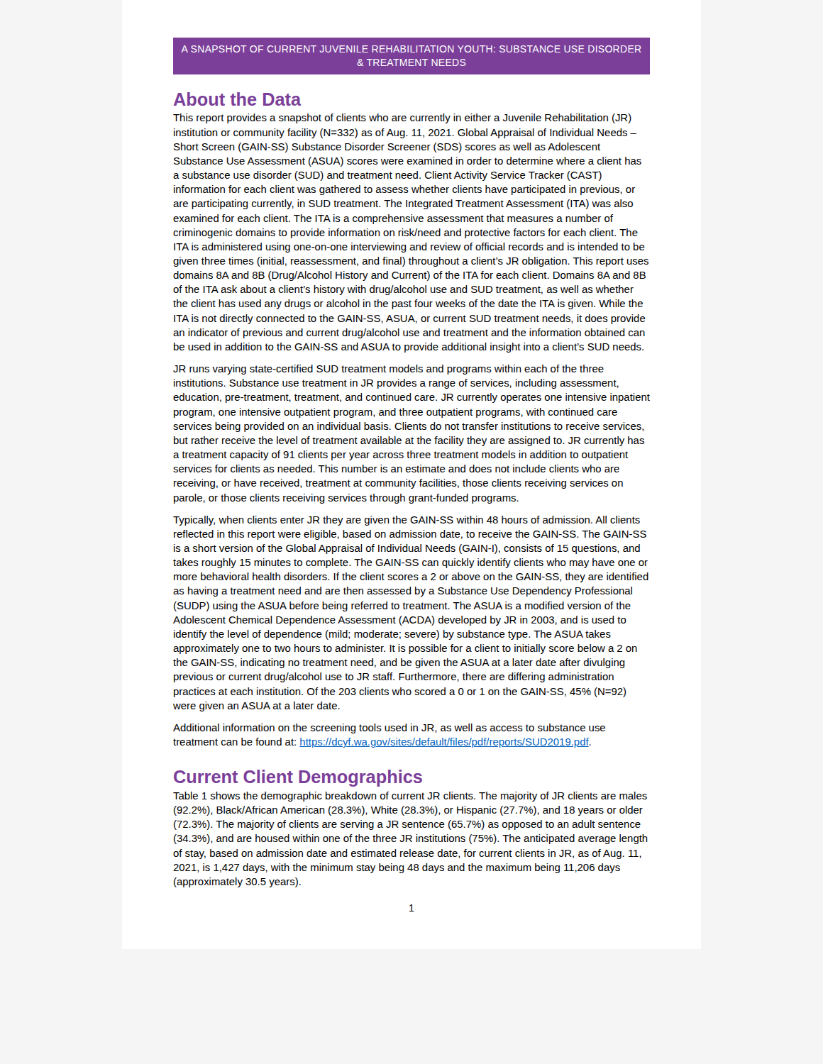A Snapshot of Current Juvenile Rehabilitation Youth: Substance Use Disorder & Treatment Needs
About the Data
This report provides a snapshot of clients who are currently in either a Juvenile Rehabilitation (JR) institution or community facility (N=332) as of Aug. 11, 2021. Global Appraisal of Individual Needs – Short Screen (GAIN-SS) Substance Disorder Screener (SDS) scores as well as Adolescent Substance Use Assessment (ASUA) scores were examined in order to determine where a client has a substance use disorder (SUD) and treatment need. Client Activity Service Tracker (CAST) information for each client was gathered to assess whether clients have participated in previous, or are participating currently, in SUD treatment. The Integrated Treatment Assessment (ITA) was also examined for each client. The ITA is a comprehensive assessment that measures a number of criminogenic domains to provide information on risk/need and protective factors for each client. The ITA is administered using one-on-one interviewing and review of official records and is intended to be given three times (initial, reassessment, and final) throughout a client’s JR obligation. This report uses domains 8A and 8B (Drug/Alcohol History and Current) of the ITA for each client. Domains 8A and 8B of the ITA ask about a client’s history with drug/alcohol use and SUD treatment, as well as whether the client has used any drugs or alcohol in the past four weeks of the date the ITA is given. While the ITA is not directly connected to the GAIN-SS, ASUA, or current SUD treatment needs, it does provide an indicator of previous and current drug/alcohol use and treatment and the information obtained can be used in addition to the GAIN-SS and ASUA to provide additional insight into a client’s SUD needs.
JR runs varying state-certified SUD treatment models and programs within each of the three institutions. Substance use treatment in JR provides a range of services, including assessment, education, pre-treatment, treatment, and continued care. JR currently operates one intensive inpatient program, one intensive outpatient program, and three outpatient programs, with continued care services being provided on an individual basis. Clients do not transfer institutions to receive services, but rather receive the level of treatment available at the facility they are assigned to. JR currently has a treatment capacity of 91 clients per year across three treatment models in addition to outpatient services for clients as needed. This number is an estimate and does not include clients who are receiving, or have received, treatment at community facilities, those clients receiving services on parole, or those clients receiving services through grant-funded programs.
Typically, when clients enter JR they are given the GAIN-SS within 48 hours of admission. All clients reflected in this report were eligible, based on admission date, to receive the GAIN-SS. The GAIN-SS is a short version of the Global Appraisal of Individual Needs (GAIN-I), consists of 15 questions, and takes roughly 15 minutes to complete. The GAIN-SS can quickly identify clients who may have one or more behavioral health disorders. If the client scores a 2 or above on the GAIN-SS, they are identified as having a treatment need and are then assessed by a Substance Use Dependency Professional (SUDP) using the ASUA before being referred to treatment. The ASUA is a modified version of the Adolescent Chemical Dependence Assessment (ACDA) developed by JR in 2003, and is used to identify the level of dependence (mild; moderate; severe) by substance type. The ASUA takes approximately one to two hours to administer. It is possible for a client to initially score below a 2 on the GAIN-SS, indicating no treatment need, and be given the ASUA at a later date after divulging previous or current drug/alcohol use to JR staff. Furthermore, there are differing administration practices at each institution. Of the 203 clients who scored a 0 or 1 on the GAIN-SS, 45% (N=92) were given an ASUA at a later date.
Additional information on the screening tools used in JR, as well as access to substance use treatment can be found at: https://dcyf.wa.gov/sites/default/files/pdf/reports/SUD2019.pdf.
Current Client Demographics
Table 1 shows the demographic breakdown of current JR clients. The majority of JR clients are males (92.2%), Black/African American (28.3%), White (28.3%), or Hispanic (27.7%), and 18 years or older (72.3%). The majority of clients are serving a JR sentence (65.7%) as opposed to an adult sentence (34.3%), and are housed within one of the three JR institutions (75%). The anticipated average length of stay, based on admission date and estimated release date, for current clients in JR, as of Aug. 11, 2021, is 1,427 days, with the minimum stay being 48 days and the maximum being 11,206 days (approximately 30.5 years).
1